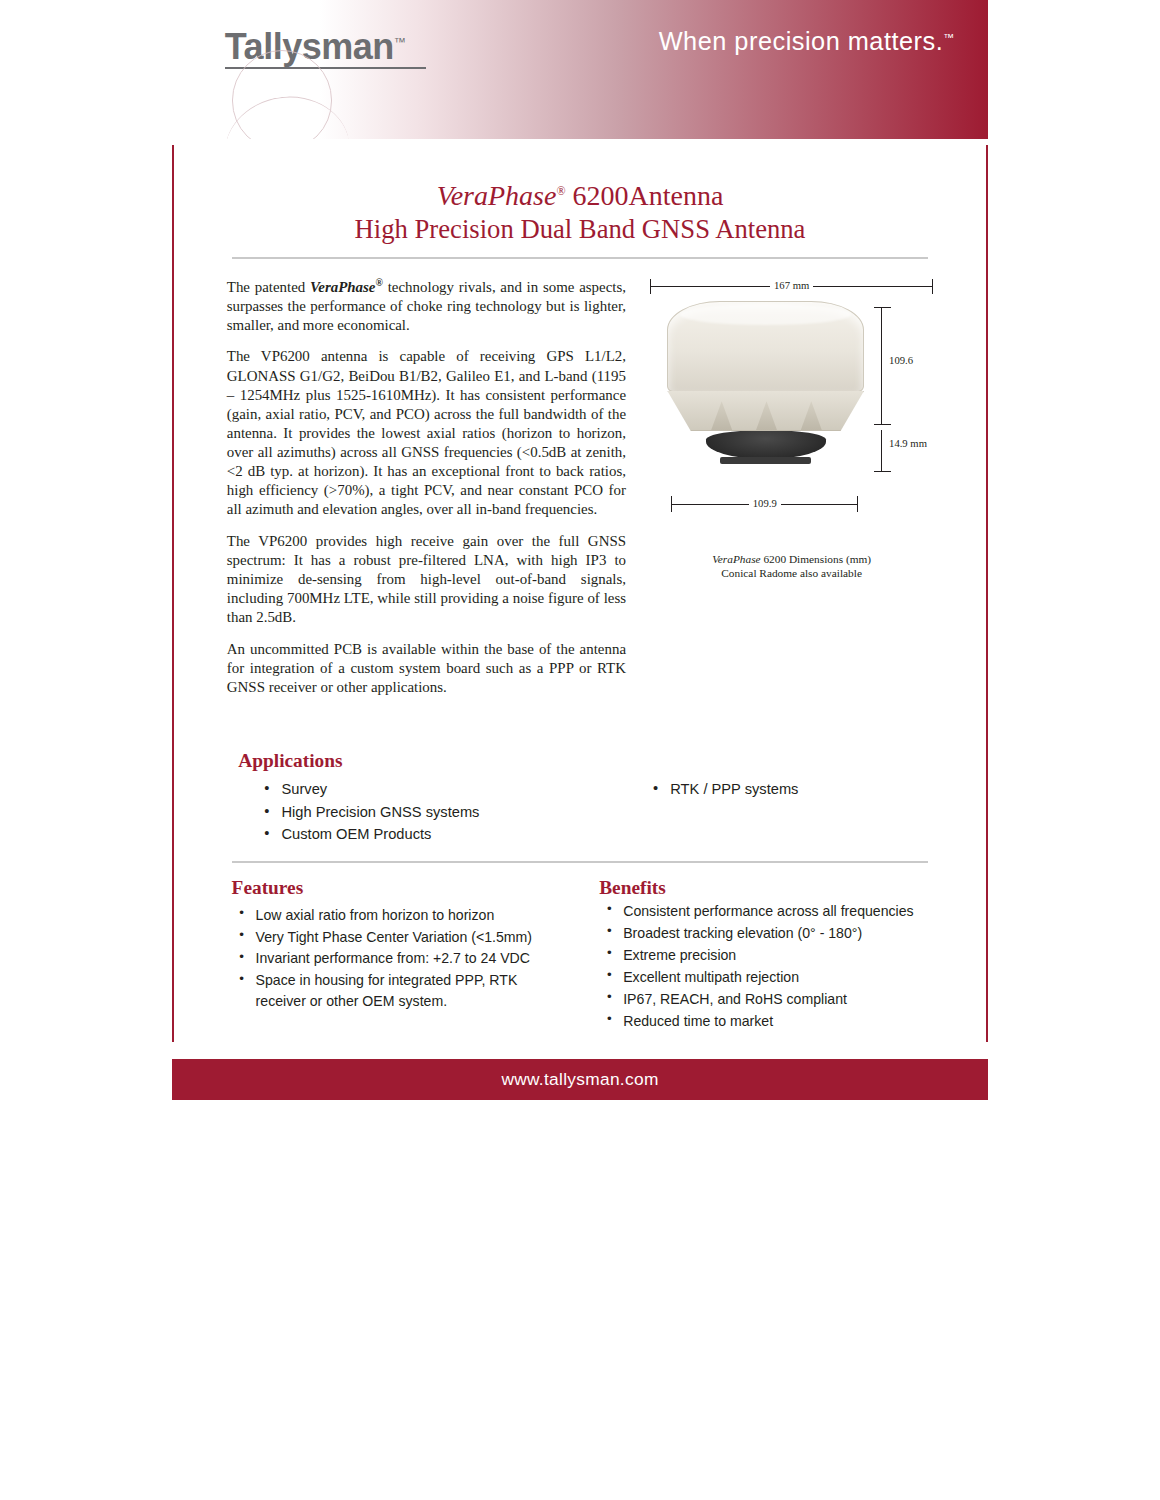When precision matters.™
Tallysman™
VeraPhase® 6200Antenna High Precision Dual Band GNSS Antenna
The patented VeraPhase® technology rivals, and in some aspects, surpasses the performance of choke ring technology but is lighter, smaller, and more economical.
The VP6200 antenna is capable of receiving GPS L1/L2, GLONASS G1/G2, BeiDou B1/B2, Galileo E1, and L-band (1195 – 1254MHz plus 1525-1610MHz). It has consistent performance (gain, axial ratio, PCV, and PCO) across the full bandwidth of the antenna. It provides the lowest axial ratios (horizon to horizon, over all azimuths) across all GNSS frequencies (<0.5dB at zenith, <2 dB typ. at horizon). It has an exceptional front to back ratios, high efficiency (>70%), a tight PCV, and near constant PCO for all azimuth and elevation angles, over all in-band frequencies.
The VP6200 provides high receive gain over the full GNSS spectrum: It has a robust pre-filtered LNA, with high IP3 to minimize de-sensing from high-level out-of-band signals, including 700MHz LTE, while still providing a noise figure of less than 2.5dB.
An uncommitted PCB is available within the base of the antenna for integration of a custom system board such as a PPP or RTK GNSS receiver or other applications.
167 mm
109.6
14.9 mm
109.9
VeraPhase 6200 Dimensions (mm)
Conical Radome also available
Applications
Survey
High Precision GNSS systems
Custom OEM Products
RTK / PPP systems
Features
Low axial ratio from horizon to horizon
Very Tight Phase Center Variation (<1.5mm)
Invariant performance from: +2.7 to 24 VDC
Space in housing for integrated PPP, RTK receiver or other OEM system.
Benefits
Consistent performance across all frequencies
Broadest tracking elevation (0° - 180°)
Extreme precision
Excellent multipath rejection
IP67, REACH, and RoHS compliant
Reduced time to market
www.tallysman.com